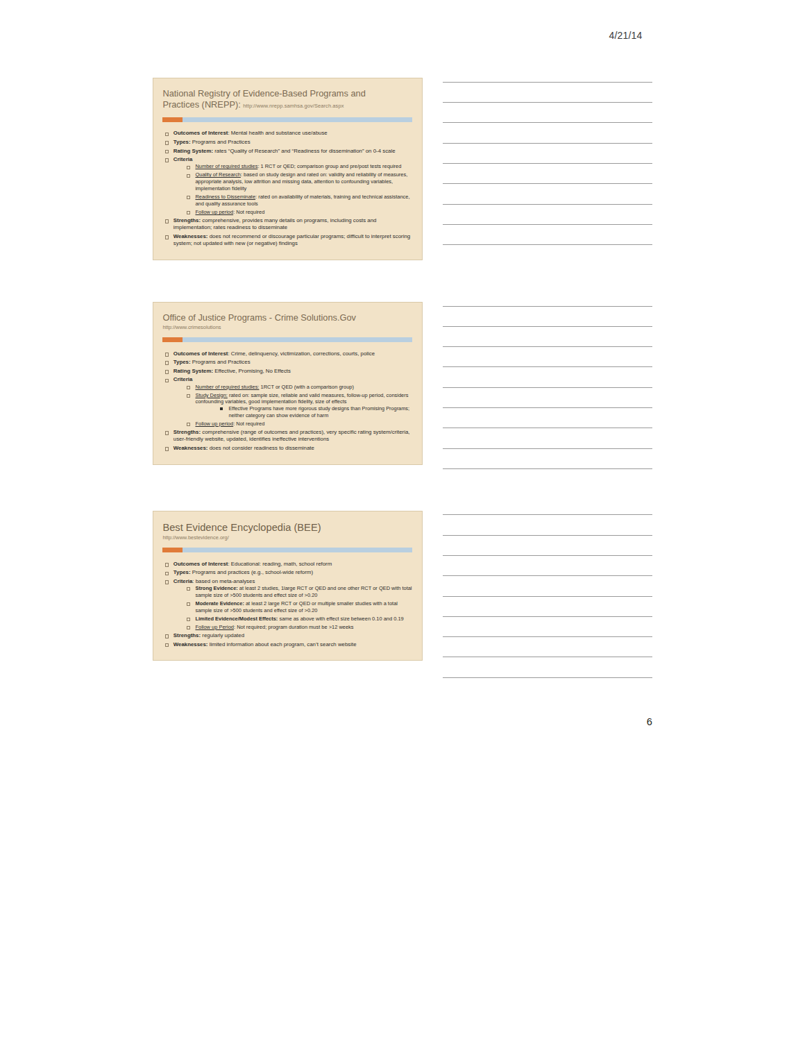4/21/14
National Registry of Evidence-Based Programs and
Practices (NREPP): http://www.nrepp.samhsa.gov/Search.aspx
Outcomes of Interest: Mental health and substance use/abuse
Types: Programs and Practices
Rating System: rates “Quality of Research” and “Readiness for dissemination” on 0-4 scale
Criteria
Number of required studies: 1 RCT or QED; comparison group and pre/post tests required
Quality of Research: based on study design and rated on: validity and reliability of measures, appropriate analysis, low attrition and missing data, attention to confounding variables, implementation fidelity
Readiness to Disseminate: rated on availability of materials, training and technical assistance, and quality assurance tools
Follow up period: Not required
Strengths: comprehensive, provides many details on programs, including costs and implementation; rates readiness to disseminate
Weaknesses: does not recommend or discourage particular programs; difficult to interpret scoring system; not updated with new (or negative) findings
Office of Justice Programs - Crime Solutions.Gov http://www.crimesolutions
Outcomes of Interest: Crime, delinquency, victimization, corrections, courts, police
Types: Programs and Practices
Rating System: Effective, Promising, No Effects
Criteria
Number of required studies: 1RCT or QED (with a comparison group)
Study Design: rated on: sample size, reliable and valid measures, follow-up period, considers confounding variables, good implementation fidelity, size of effects
Effective Programs have more rigorous study designs than Promising Programs; neither category can show evidence of harm
Follow up period: Not required
Strengths: comprehensive (range of outcomes and practices), very specific rating system/criteria, user-friendly website, updated, identifies ineffective interventions
Weaknesses: does not consider readiness to disseminate
Best Evidence Encyclopedia (BEE) http://www.bestevidence.org/
Outcomes of Interest: Educational: reading, math, school reform
Types: Programs and practices (e.g., school-wide reform)
Criteria: based on meta-analyses
Strong Evidence: at least 2 studies, 1large RCT or QED and one other RCT or QED with total sample size of >500 students and effect size of >0.20
Moderate Evidence: at least 2 large RCT or QED or multiple smaller studies with a total sample size of >500 students and effect size of >0.20
Limited Evidence/Modest Effects: same as above with effect size between 0.10 and 0.19
Follow up Period: Not required; program duration must be >12 weeks
Strengths: regularly updated
Weaknesses: limited information about each program, can’t search website
6